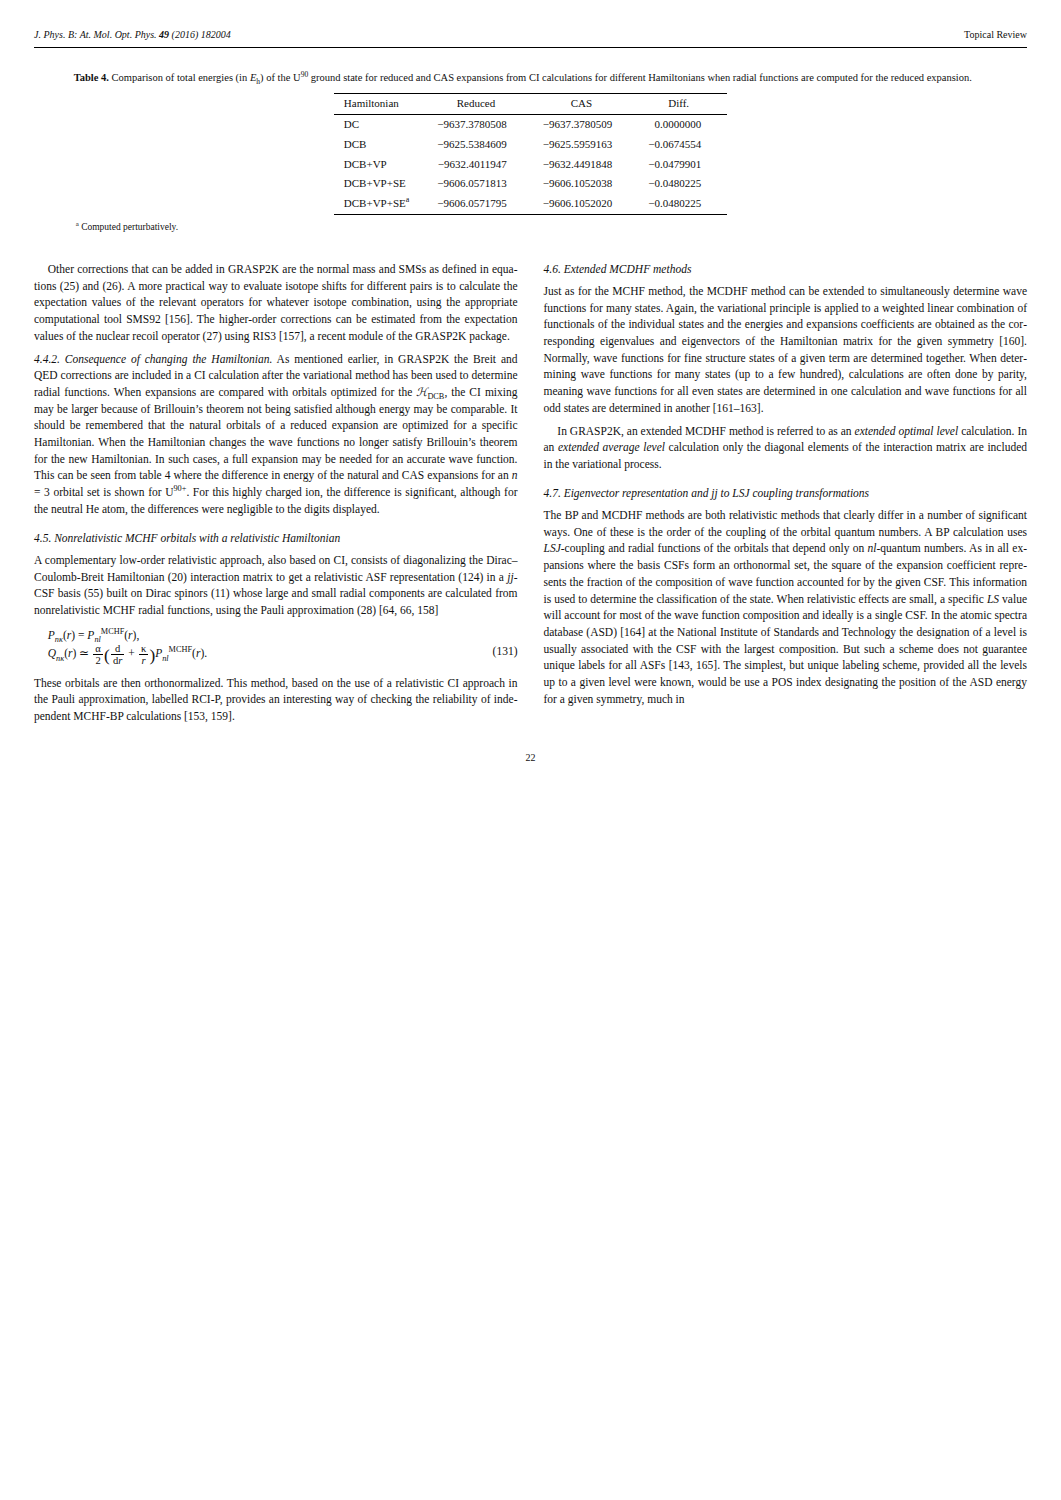J. Phys. B: At. Mol. Opt. Phys. 49 (2016) 182004 Topical Review
Table 4. Comparison of total energies (in Eh) of the U90 ground state for reduced and CAS expansions from CI calculations for different Hamiltonians when radial functions are computed for the reduced expansion.
| Hamiltonian | Reduced | CAS | Diff. |
| --- | --- | --- | --- |
| DC | −9637.3780508 | −9637.3780509 | 0.0000000 |
| DCB | −9625.5384609 | −9625.5959163 | −0.0674554 |
| DCB+VP | −9632.4011947 | −9632.4491848 | −0.0479901 |
| DCB+VP+SE | −9606.0571813 | −9606.1052038 | −0.0480225 |
| DCB+VP+SE a | −9606.0571795 | −9606.1052020 | −0.0480225 |
a Computed perturbatively.
Other corrections that can be added in GRASP2K are the normal mass and SMSs as defined in equations (25) and (26). A more practical way to evaluate isotope shifts for different pairs is to calculate the expectation values of the relevant operators for whatever isotope combination, using the appropriate computational tool SMS92 [156]. The higher-order corrections can be estimated from the expectation values of the nuclear recoil operator (27) using RIS3 [157], a recent module of the GRASP2K package.
4.4.2. Consequence of changing the Hamiltonian. As mentioned earlier, in GRASP2K the Breit and QED corrections are included in a CI calculation after the variational method has been used to determine radial functions. When expansions are compared with orbitals optimized for the ℋDCB, the CI mixing may be larger because of Brillouin’s theorem not being satisfied although energy may be comparable. It should be remembered that the natural orbitals of a reduced expansion are optimized for a specific Hamiltonian. When the Hamiltonian changes the wave functions no longer satisfy Brillouin’s theorem for the new Hamiltonian. In such cases, a full expansion may be needed for an accurate wave function. This can be seen from table 4 where the difference in energy of the natural and CAS expansions for an n = 3 orbital set is shown for U90+. For this highly charged ion, the difference is significant, although for the neutral He atom, the differences were negligible to the digits displayed.
4.5. Nonrelativistic MCHF orbitals with a relativistic Hamiltonian
A complementary low-order relativistic approach, also based on CI, consists of diagonalizing the Dirac–Coulomb-Breit Hamiltonian (20) interaction matrix to get a relativistic ASF representation (124) in a jj-CSF basis (55) built on Dirac spinors (11) whose large and small radial components are calculated from nonrelativistic MCHF radial functions, using the Pauli approximation (28) [64, 66, 158]
Pnκ(r) = PnlMCHF(r), Qnκ(r) ≃ α 2(ddr + κr) PnlMCHF(r). (131)
These orbitals are then orthonormalized. This method, based on the use of a relativistic CI approach in the Pauli approximation, labelled RCI-P, provides an interesting way of checking the reliability of independent MCHF-BP calculations [153, 159].
4.6. Extended MCDHF methods
Just as for the MCHF method, the MCDHF method can be extended to simultaneously determine wave functions for many states. Again, the variational principle is applied to a weighted linear combination of functionals of the individual states and the energies and expansions coefficients are obtained as the corresponding eigenvalues and eigenvectors of the Hamiltonian matrix for the given symmetry [160]. Normally, wave functions for fine structure states of a given term are determined together. When determining wave functions for many states (up to a few hundred), calculations are often done by parity, meaning wave functions for all even states are determined in one calculation and wave functions for all odd states are determined in another [161–163].
In GRASP2K, an extended MCDHF method is referred to as an extended optimal level calculation. In an extended average level calculation only the diagonal elements of the interaction matrix are included in the variational process.
4.7. Eigenvector representation and jj to LSJ coupling transformations
The BP and MCDHF methods are both relativistic methods that clearly differ in a number of significant ways. One of these is the order of the coupling of the orbital quantum numbers. A BP calculation uses LSJ-coupling and radial functions of the orbitals that depend only on nl-quantum numbers. As in all expansions where the basis CSFs form an orthonormal set, the square of the expansion coefficient represents the fraction of the composition of wave function accounted for by the given CSF. This information is used to determine the classification of the state. When relativistic effects are small, a specific LS value will account for most of the wave function composition and ideally is a single CSF. In the atomic spectra database (ASD) [164] at the National Institute of Standards and Technology the designation of a level is usually associated with the CSF with the largest composition. But such a scheme does not guarantee unique labels for all ASFs [143, 165]. The simplest, but unique labeling scheme, provided all the levels up to a given level were known, would be use a POS index designating the position of the ASD energy for a given symmetry, much in
22